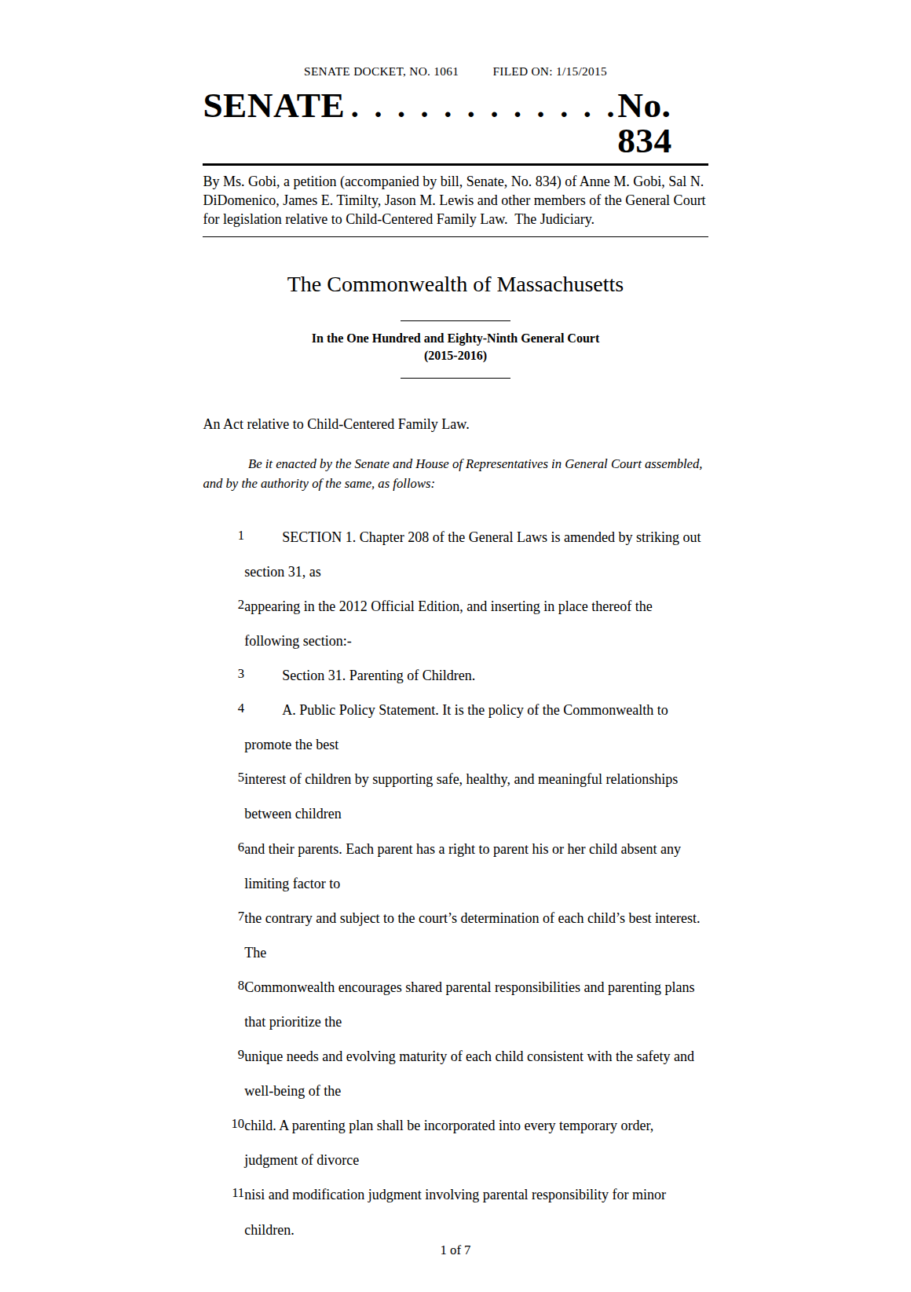SENATE DOCKET, NO. 1061 FILED ON: 1/15/2015
SENATE . . . . . . . . . . . . . . . No. 834
By Ms. Gobi, a petition (accompanied by bill, Senate, No. 834) of Anne M. Gobi, Sal N. DiDomenico, James E. Timilty, Jason M. Lewis and other members of the General Court for legislation relative to Child-Centered Family Law. The Judiciary.
The Commonwealth of Massachusetts
In the One Hundred and Eighty-Ninth General Court
(2015-2016)
An Act relative to Child-Centered Family Law.
Be it enacted by the Senate and House of Representatives in General Court assembled, and by the authority of the same, as follows:
| 1 | SECTION 1. Chapter 208 of the General Laws is amended by striking out section 31, as |
| 2 | appearing in the 2012 Official Edition, and inserting in place thereof the following section:- |
| 3 | Section 31. Parenting of Children. |
| 4 | A. Public Policy Statement. It is the policy of the Commonwealth to promote the best |
| 5 | interest of children by supporting safe, healthy, and meaningful relationships between children |
| 6 | and their parents. Each parent has a right to parent his or her child absent any limiting factor to |
| 7 | the contrary and subject to the court’s determination of each child’s best interest. The |
| 8 | Commonwealth encourages shared parental responsibilities and parenting plans that prioritize the |
| 9 | unique needs and evolving maturity of each child consistent with the safety and well-being of the |
| 10 | child. A parenting plan shall be incorporated into every temporary order, judgment of divorce |
| 11 | nisi and modification judgment involving parental responsibility for minor children. |
1 of 7